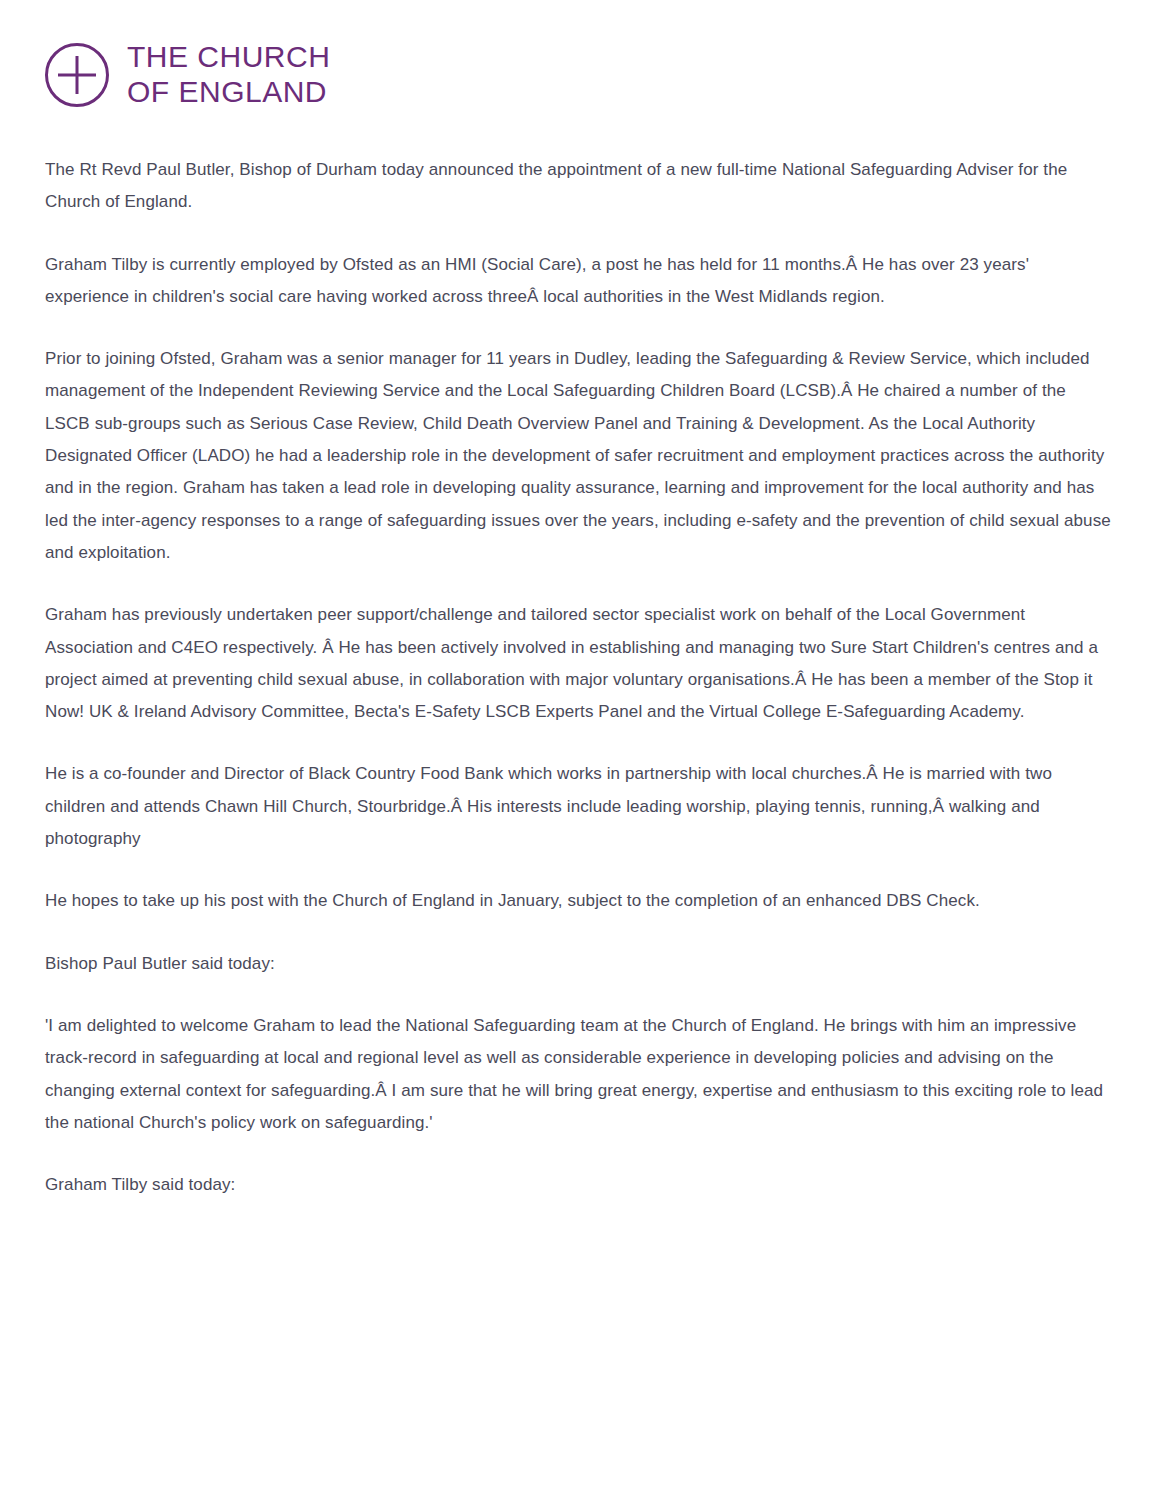THE CHURCH OF ENGLAND
The Rt Revd Paul Butler, Bishop of Durham today announced the appointment of a new full-time National Safeguarding Adviser for the Church of England.
Graham Tilby is currently employed by Ofsted as an HMI (Social Care), a post he has held for 11 months.Â He has over 23 years' experience in children's social care having worked across threeÂ local authorities in the West Midlands region.
Prior to joining Ofsted, Graham was a senior manager for 11 years in Dudley, leading the Safeguarding & Review Service, which included management of the Independent Reviewing Service and the Local Safeguarding Children Board (LCSB).Â He chaired a number of the LSCB sub-groups such as Serious Case Review, Child Death Overview Panel and Training & Development. As the Local Authority Designated Officer (LADO) he had a leadership role in the development of safer recruitment and employment practices across the authority and in the region. Graham has taken a lead role in developing quality assurance, learning and improvement for the local authority and has led the inter-agency responses to a range of safeguarding issues over the years, including e-safety and the prevention of child sexual abuse and exploitation.
Graham has previously undertaken peer support/challenge and tailored sector specialist work on behalf of the Local Government Association and C4EO respectively. Â He has been actively involved in establishing and managing two Sure Start Children's centres and a project aimed at preventing child sexual abuse, in collaboration with major voluntary organisations.Â He has been a member of the Stop it Now! UK & Ireland Advisory Committee, Becta's E-Safety LSCB Experts Panel and the Virtual College E-Safeguarding Academy.
He is a co-founder and Director of Black Country Food Bank which works in partnership with local churches.Â He is married with two children and attends Chawn Hill Church, Stourbridge.Â His interests include leading worship, playing tennis, running,Â walking and photography
He hopes to take up his post with the Church of England in January, subject to the completion of an enhanced DBS Check.
Bishop Paul Butler said today:
'I am delighted to welcome Graham to lead the National Safeguarding team at the Church of England. He brings with him an impressive track-record in safeguarding at local and regional level as well as considerable experience in developing policies and advising on the changing external context for safeguarding.Â I am sure that he will bring great energy, expertise and enthusiasm to this exciting role to lead the national Church's policy work on safeguarding.'
Graham Tilby said today: